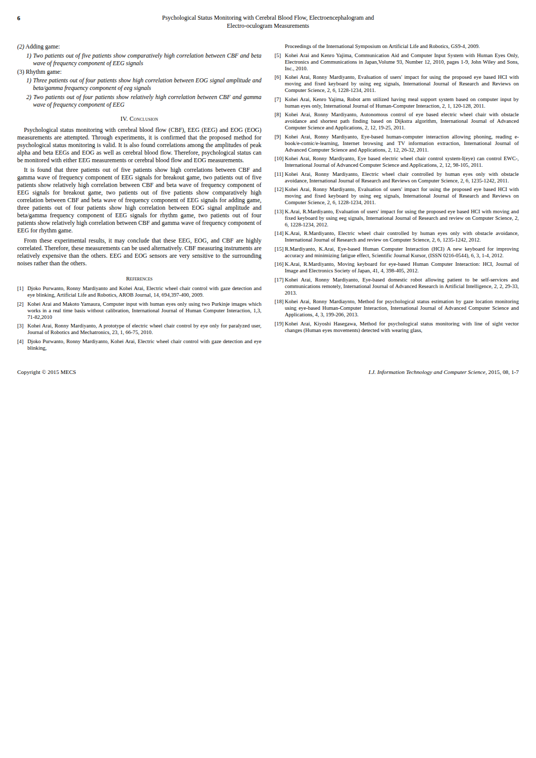6
Psychological Status Monitoring with Cerebral Blood Flow, Electroencephalogram and
Electro-oculogram Measurements
(2) Adding game:
1) Two patients out of five patients show comparatively high correlation between CBF and beta wave of frequency component of EEG signals
(3) Rhythm game:
1) Three patients out of four patients show high correlation between EOG signal amplitude and beta/gamma frequency component of eeg signals
2) Two patients out of four patients show relatively high correlation between CBF and gamma wave of frequency component of EEG
IV. Conclusion
Psychological status monitoring with cerebral blood flow (CBF), EEG (EEG) and EOG (EOG) measurements are attempted. Through experiments, it is confirmed that the proposed method for psychological status monitoring is valid. It is also found correlations among the amplitudes of peak alpha and beta EEGs and EOG as well as cerebral blood flow. Therefore, psychological status can be monitored with either EEG measurements or cerebral blood flow and EOG measurements.
It is found that three patients out of five patients show high correlations between CBF and gamma wave of frequency component of EEG signals for breakout game, two patients out of five patients show relatively high correlation between CBF and beta wave of frequency component of EEG signals for breakout game, two patients out of five patients show comparatively high correlation between CBF and beta wave of frequency component of EEG signals for adding game, three patients out of four patients show high correlation between EOG signal amplitude and beta/gamma frequency component of EEG signals for rhythm game, two patients out of four patients show relatively high correlation between CBF and gamma wave of frequency component of EEG for rhythm game.
From these experimental results, it may conclude that these EEG, EOG, and CBF are highly correlated. Therefore, these measurements can be used alternatively. CBF measuring instruments are relatively expensive than the others. EEG and EOG sensors are very sensitive to the surrounding noises rather than the others.
References
[1] Djoko Purwanto, Ronny Mardiyanto and Kohei Arai, Electric wheel chair control with gaze detection and eye blinking, Artificial Life and Robotics, AROB Journal, 14, 694,397-400, 2009.
[2] Kohei Arai and Makoto Yamaura, Computer input with human eyes only using two Purkinje images which works in a real time basis without calibration, International Journal of Human Computer Interaction, 1,3, 71-82,2010
[3] Kohei Arai, Ronny Mardiyanto, A prototype of electric wheel chair control by eye only for paralyzed user, Journal of Robotics and Mechatronics, 23, 1, 66-75, 2010.
[4] Djoko Purwanto, Ronny Mardiyanto, Kohei Arai, Electric wheel chair control with gaze detection and eye blinking,
Proceedings of the International Symposium on Artificial Life and Robotics, GS9-4, 2009.
[5] Kohei Arai and Kenro Yajima, Communication Aid and Computer Input System with Human Eyes Only, Electronics and Communications in Japan,Volume 93, Number 12, 2010, pages 1-9, John Wiley and Sons, Inc., 2010.
[6] Kohei Arai, Ronny Mardiyanto, Evaluation of users' impact for using the proposed eye based HCI with moving and fixed keyboard by using eeg signals, International Journal of Research and Reviews on Computer Science, 2, 6, 1228-1234, 2011.
[7] Kohei Arai, Kenro Yajima, Robot arm utilized having meal support system based on computer input by human eyes only, International Journal of Human-Computer Interaction, 2, 1, 120-128, 2011.
[8] Kohei Arai, Ronny Mardiyanto, Autonomous control of eye based electric wheel chair with obstacle avoidance and shortest path finding based on Dijkstra algorithm, International Journal of Advanced Computer Science and Applications, 2, 12, 19-25, 2011.
[9] Kohei Arai, Ronny Mardiyanto, Eye-based human-computer interaction allowing phoning, reading e-book/e-comic/e-learning, Internet browsing and TV information extraction, International Journal of Advanced Computer Science and Applications, 2, 12, 26-32, 2011.
[10] Kohei Arai, Ronny Mardiyanto, Eye based electric wheel chair control system-I(eye) can control EWC-, International Journal of Advanced Computer Science and Applications, 2, 12, 98-105, 2011.
[11] Kohei Arai, Ronny Mardiyanto, Electric wheel chair controlled by human eyes only with obstacle avoidance, International Journal of Research and Reviews on Computer Science, 2, 6, 1235-1242, 2011.
[12] Kohei Arai, Ronny Mardiyanto, Evaluation of users' impact for using the proposed eye based HCI with moving and fixed keyboard by using eeg signals, International Journal of Research and Reviews on Computer Science, 2, 6, 1228-1234, 2011.
[13] K.Arai, R.Mardiyanto, Evaluation of users' impact for using the proposed eye based HCI with moving and fixed keyboard by using eeg signals, International Journal of Research and review on Computer Science, 2, 6, 1228-1234, 2012.
[14] K.Arai, R.Mardiyanto, Electric wheel chair controlled by human eyes only with obstacle avoidance, International Journal of Research and review on Computer Science, 2, 6, 1235-1242, 2012.
[15] R.Mardiyanto, K.Arai, Eye-based Human Computer Interaction (HCI) A new keyboard for improving accuracy and minimizing fatigue effect, Scientific Journal Kursor, (ISSN 0216-0544), 6, 3, 1-4, 2012.
[16] K.Arai, R.Mardiyanto, Moving keyboard for eye-based Human Computer Interaction: HCI, Journal of Image and Electronics Society of Japan, 41, 4, 398-405, 2012.
[17] Kohei Arai, Ronny Mardiyanto, Eye-based domestic robot allowing patient to be self-services and communications remotely, International Journal of Advanced Research in Artificial Intelligence, 2, 2, 29-33, 2013.
[18] Kohei Arai, Ronny Mardiaynto, Method for psychological status estimation by gaze location monitoring using eye-based Human-Computer Interaction, International Journal of Advanced Computer Science and Applications, 4, 3, 199-206, 2013.
[19] Kohei Arai, Kiyoshi Hasegawa, Method for psychological status monitoring with line of sight vector changes (Human eyes movements) detected with wearing glass,
Copyright © 2015 MECS
I.J. Information Technology and Computer Science, 2015, 08, 1-7